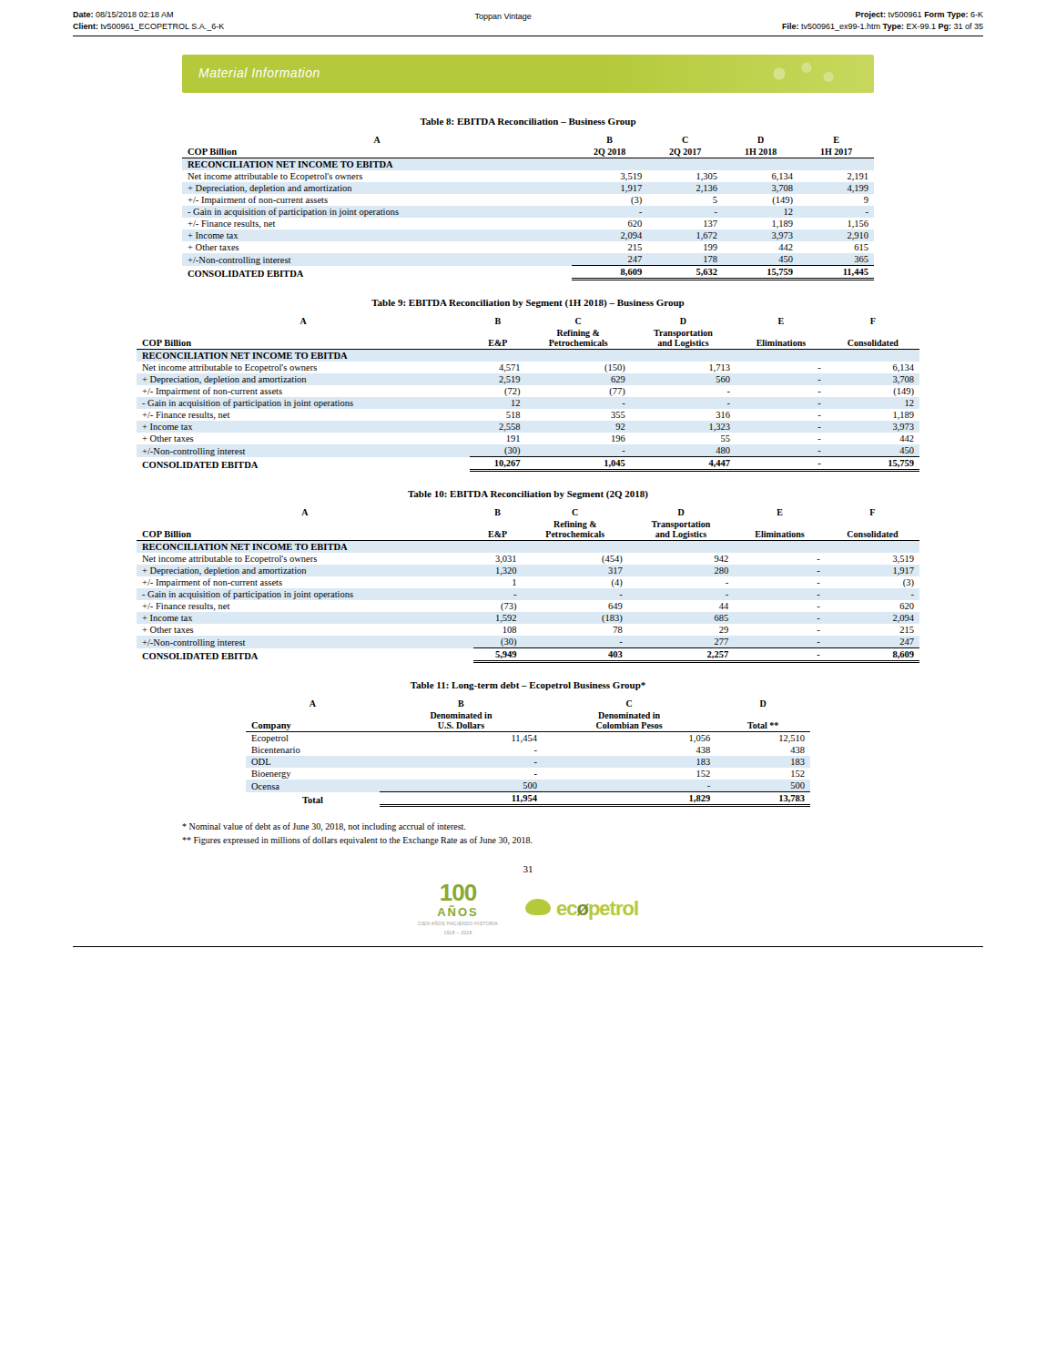Date: 08/15/2018 02:18 AM
Client: tv500961_ECOPETROL S.A._6-K
Toppan Vintage
Project: tv500961 Form Type: 6-K
File: tv500961_ex99-1.htm Type: EX-99.1 Pg: 31 of 35
Material Information
Table 8: EBITDA Reconciliation – Business Group
| A | B | C | D | E |
| COP Billion | 2Q 2018 | 2Q 2017 | 1H 2018 | 1H 2017 |
| RECONCILIATION NET INCOME TO EBITDA |
| Net income attributable to Ecopetrol's owners | 3,519 | 1,305 | 6,134 | 2,191 |
| + Depreciation, depletion and amortization | 1,917 | 2,136 | 3,708 | 4,199 |
| +/- Impairment of non-current assets | (3) | 5 | (149) | 9 |
| - Gain in acquisition of participation in joint operations | - | - | 12 | - |
| +/- Finance results, net | 620 | 137 | 1,189 | 1,156 |
| + Income tax | 2,094 | 1,672 | 3,973 | 2,910 |
| + Other taxes | 215 | 199 | 442 | 615 |
| +/-Non-controlling interest | 247 | 178 | 450 | 365 |
| CONSOLIDATED EBITDA | 8,609 | 5,632 | 15,759 | 11,445 |
Table 9: EBITDA Reconciliation by Segment (1H 2018) – Business Group
| A | B | C | D | E | F |
| COP Billion | E&P | Refining & Petrochemicals | Transportation and Logistics | Eliminations | Consolidated |
| RECONCILIATION NET INCOME TO EBITDA |
| Net income attributable to Ecopetrol's owners | 4,571 | (150) | 1,713 | - | 6,134 |
| + Depreciation, depletion and amortization | 2,519 | 629 | 560 | - | 3,708 |
| +/- Impairment of non-current assets | (72) | (77) | - | - | (149) |
| - Gain in acquisition of participation in joint operations | 12 | - | - | - | 12 |
| +/- Finance results, net | 518 | 355 | 316 | - | 1,189 |
| + Income tax | 2,558 | 92 | 1,323 | - | 3,973 |
| + Other taxes | 191 | 196 | 55 | - | 442 |
| +/-Non-controlling interest | (30) | - | 480 | - | 450 |
| CONSOLIDATED EBITDA | 10,267 | 1,045 | 4,447 | - | 15,759 |
Table 10: EBITDA Reconciliation by Segment (2Q 2018)
| A | B | C | D | E | F |
| COP Billion | E&P | Refining & Petrochemicals | Transportation and Logistics | Eliminations | Consolidated |
| RECONCILIATION NET INCOME TO EBITDA |
| Net income attributable to Ecopetrol's owners | 3,031 | (454) | 942 | - | 3,519 |
| + Depreciation, depletion and amortization | 1,320 | 317 | 280 | - | 1,917 |
| +/- Impairment of non-current assets | 1 | (4) | - | - | (3) |
| - Gain in acquisition of participation in joint operations | - | - | - | - | - |
| +/- Finance results, net | (73) | 649 | 44 | - | 620 |
| + Income tax | 1,592 | (183) | 685 | - | 2,094 |
| + Other taxes | 108 | 78 | 29 | - | 215 |
| +/-Non-controlling interest | (30) | - | 277 | - | 247 |
| CONSOLIDATED EBITDA | 5,949 | 403 | 2,257 | - | 8,609 |
Table 11: Long-term debt – Ecopetrol Business Group*
| A | B | C | D |
| Company | Denominated in U.S. Dollars | Denominated in Colombian Pesos | Total ** |
| Ecopetrol | 11,454 | 1,056 | 12,510 |
| Bicentenario | - | 438 | 438 |
| ODL | - | 183 | 183 |
| Bioenergy | - | 152 | 152 |
| Ocensa | 500 | - | 500 |
| Total | 11,954 | 1,829 | 13,783 |
* Nominal value of debt as of June 30, 2018, not including accrual of interest.
** Figures expressed in millions of dollars equivalent to the Exchange Rate as of June 30, 2018.
31
100 AÑOS
CIEN AÑOS HACIENDO HISTORIA
1918 – 2018
ecøpetrol